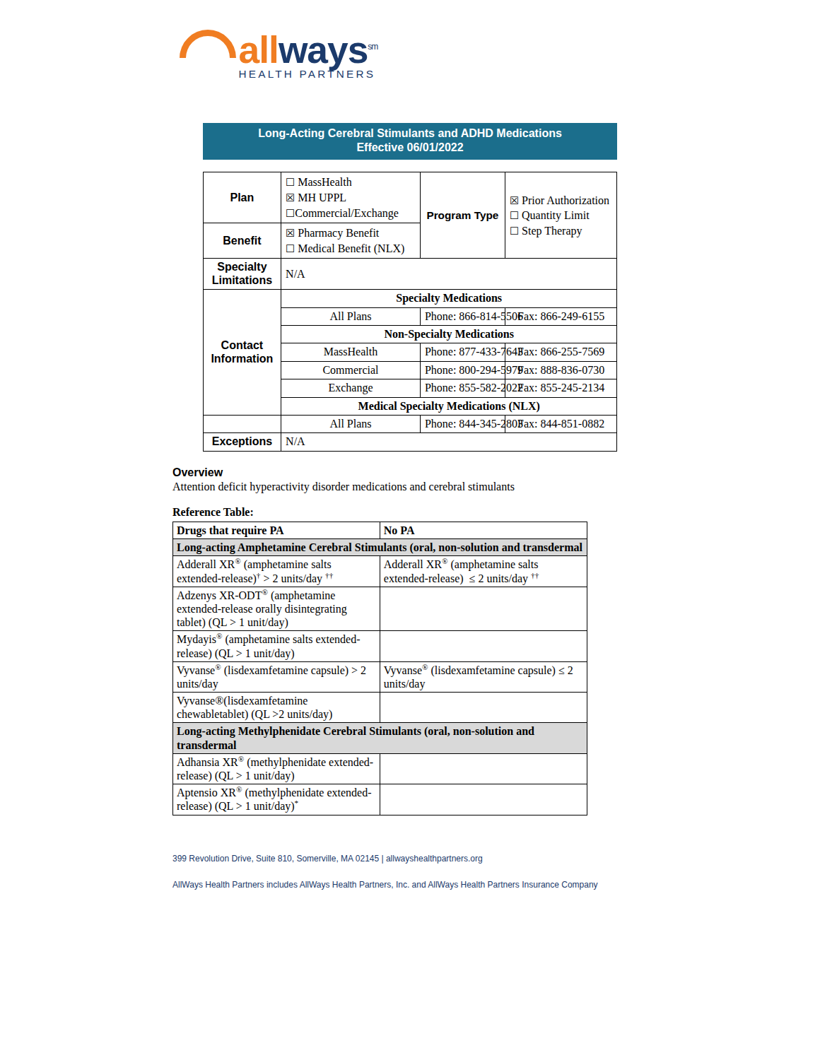allwayssm
HEALTH PARTNERS
Long-Acting Cerebral Stimulants and ADHD Medications
Effective 06/01/2022
| Plan | ☐ MassHealth ☒ MH UPPL ☐ Commercial/Exchange | Program Type | ☒ Prior Authorization ☐ Quantity Limit ☐ Step Therapy |
| Benefit | ☒ Pharmacy Benefit ☐ Medical Benefit (NLX) |
| Specialty Limitations | N/A |
| Contact Information | Specialty Medications |
| All Plans | Phone: 866-814-5506 | Fax: 866-249-6155 |
| Non-Specialty Medications |
| MassHealth | Phone: 877-433-7643 | Fax: 866-255-7569 |
| Commercial | Phone: 800-294-5979 | Fax: 888-836-0730 |
| Exchange | Phone: 855-582-2022 | Fax: 855-245-2134 |
| Medical Specialty Medications (NLX) |
| | All Plans | Phone: 844-345-2803 | Fax: 844-851-0882 |
| Exceptions | N/A |
Overview
Attention deficit hyperactivity disorder medications and cerebral stimulants
Reference Table:
| Drugs that require PA | No PA |
| --- | --- |
| Long-acting Amphetamine Cerebral Stimulants (oral, non-solution and transdermal |
| Adderall XR ® (amphetamine salts extended-release) † > 2 units/day †† | Adderall XR ® (amphetamine salts extended-release) ≤ 2 units/day †† |
| Adzenys XR-ODT ® (amphetamine extended-release orally disintegrating tablet) (QL > 1 unit/day) | |
| Mydayis ® (amphetamine salts extended-release) (QL > 1 unit/day) | |
| Vyvanse ® (lisdexamfetamine capsule) > 2 units/day | Vyvanse ® (lisdexamfetamine capsule) ≤ 2 units/day |
| Vyvanse®(lisdexamfetamine chewabletablet) (QL >2 units/day) | |
| Long-acting Methylphenidate Cerebral Stimulants (oral, non-solution and transdermal |
| Adhansia XR ® (methylphenidate extended-release) (QL > 1 unit/day) | |
| Aptensio XR ® (methylphenidate extended-release) (QL > 1 unit/day) * | |
399 Revolution Drive, Suite 810, Somerville, MA 02145 | allwayshealthpartners.org
AllWays Health Partners includes AllWays Health Partners, Inc. and AllWays Health Partners Insurance Company